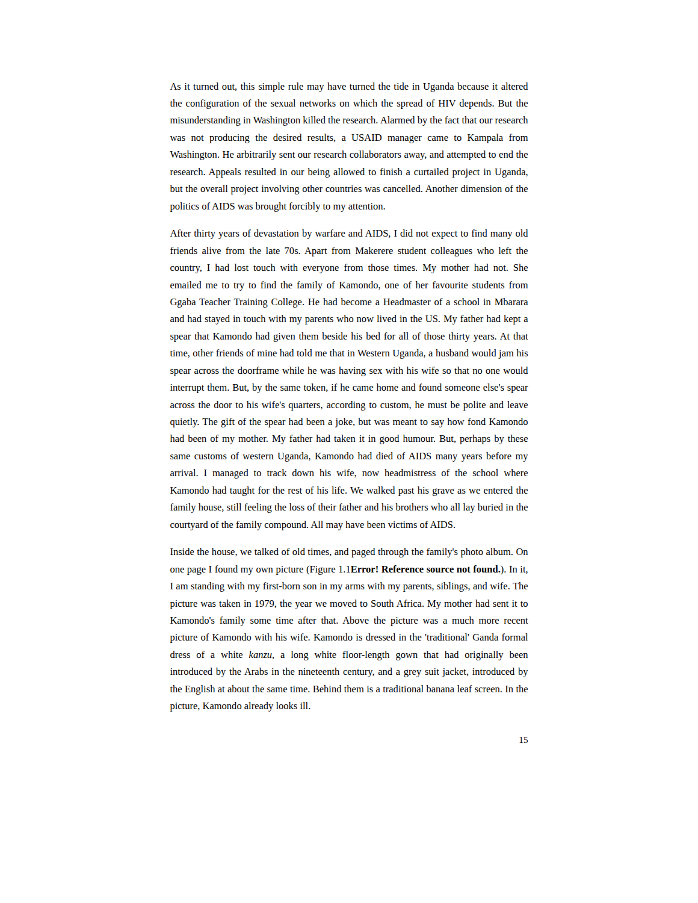As it turned out, this simple rule may have turned the tide in Uganda because it altered the configuration of the sexual networks on which the spread of HIV depends. But the misunderstanding in Washington killed the research. Alarmed by the fact that our research was not producing the desired results, a USAID manager came to Kampala from Washington. He arbitrarily sent our research collaborators away, and attempted to end the research. Appeals resulted in our being allowed to finish a curtailed project in Uganda, but the overall project involving other countries was cancelled. Another dimension of the politics of AIDS was brought forcibly to my attention.
After thirty years of devastation by warfare and AIDS, I did not expect to find many old friends alive from the late 70s. Apart from Makerere student colleagues who left the country, I had lost touch with everyone from those times. My mother had not. She emailed me to try to find the family of Kamondo, one of her favourite students from Ggaba Teacher Training College. He had become a Headmaster of a school in Mbarara and had stayed in touch with my parents who now lived in the US. My father had kept a spear that Kamondo had given them beside his bed for all of those thirty years. At that time, other friends of mine had told me that in Western Uganda, a husband would jam his spear across the doorframe while he was having sex with his wife so that no one would interrupt them. But, by the same token, if he came home and found someone else's spear across the door to his wife's quarters, according to custom, he must be polite and leave quietly. The gift of the spear had been a joke, but was meant to say how fond Kamondo had been of my mother. My father had taken it in good humour. But, perhaps by these same customs of western Uganda, Kamondo had died of AIDS many years before my arrival. I managed to track down his wife, now headmistress of the school where Kamondo had taught for the rest of his life. We walked past his grave as we entered the family house, still feeling the loss of their father and his brothers who all lay buried in the courtyard of the family compound. All may have been victims of AIDS.
Inside the house, we talked of old times, and paged through the family's photo album. On one page I found my own picture (Figure 1.1Error! Reference source not found.). In it, I am standing with my first-born son in my arms with my parents, siblings, and wife. The picture was taken in 1979, the year we moved to South Africa. My mother had sent it to Kamondo's family some time after that. Above the picture was a much more recent picture of Kamondo with his wife. Kamondo is dressed in the 'traditional' Ganda formal dress of a white kanzu, a long white floor-length gown that had originally been introduced by the Arabs in the nineteenth century, and a grey suit jacket, introduced by the English at about the same time. Behind them is a traditional banana leaf screen. In the picture, Kamondo already looks ill.
15